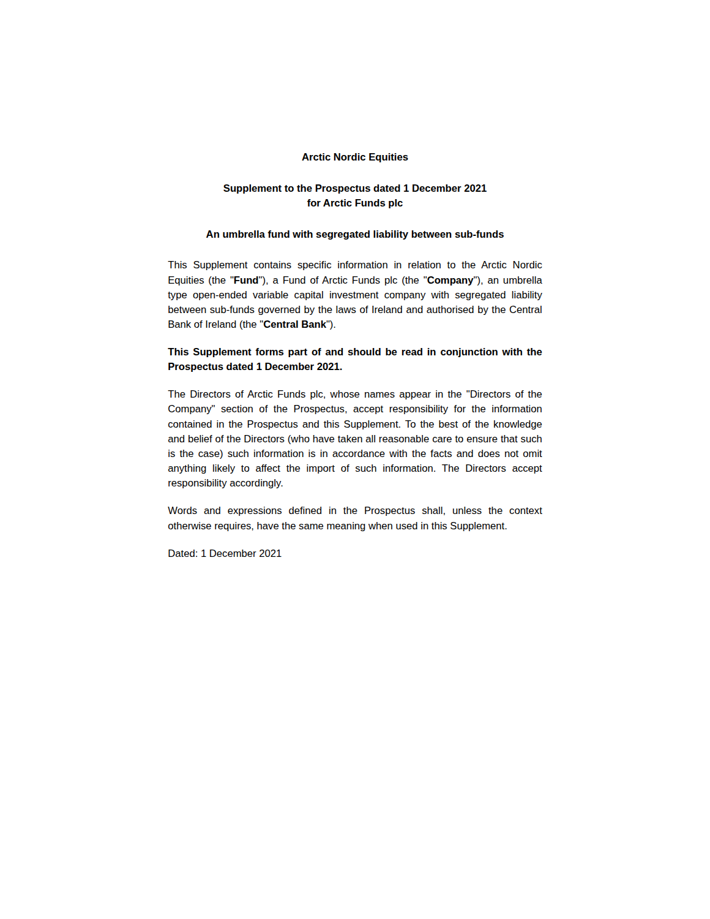Arctic Nordic Equities
Supplement to the Prospectus dated 1 December 2021 for Arctic Funds plc
An umbrella fund with segregated liability between sub-funds
This Supplement contains specific information in relation to the Arctic Nordic Equities (the "Fund"), a Fund of Arctic Funds plc (the "Company"), an umbrella type open-ended variable capital investment company with segregated liability between sub-funds governed by the laws of Ireland and authorised by the Central Bank of Ireland (the "Central Bank").
This Supplement forms part of and should be read in conjunction with the Prospectus dated 1 December 2021.
The Directors of Arctic Funds plc, whose names appear in the "Directors of the Company" section of the Prospectus, accept responsibility for the information contained in the Prospectus and this Supplement. To the best of the knowledge and belief of the Directors (who have taken all reasonable care to ensure that such is the case) such information is in accordance with the facts and does not omit anything likely to affect the import of such information. The Directors accept responsibility accordingly.
Words and expressions defined in the Prospectus shall, unless the context otherwise requires, have the same meaning when used in this Supplement.
Dated: 1 December 2021